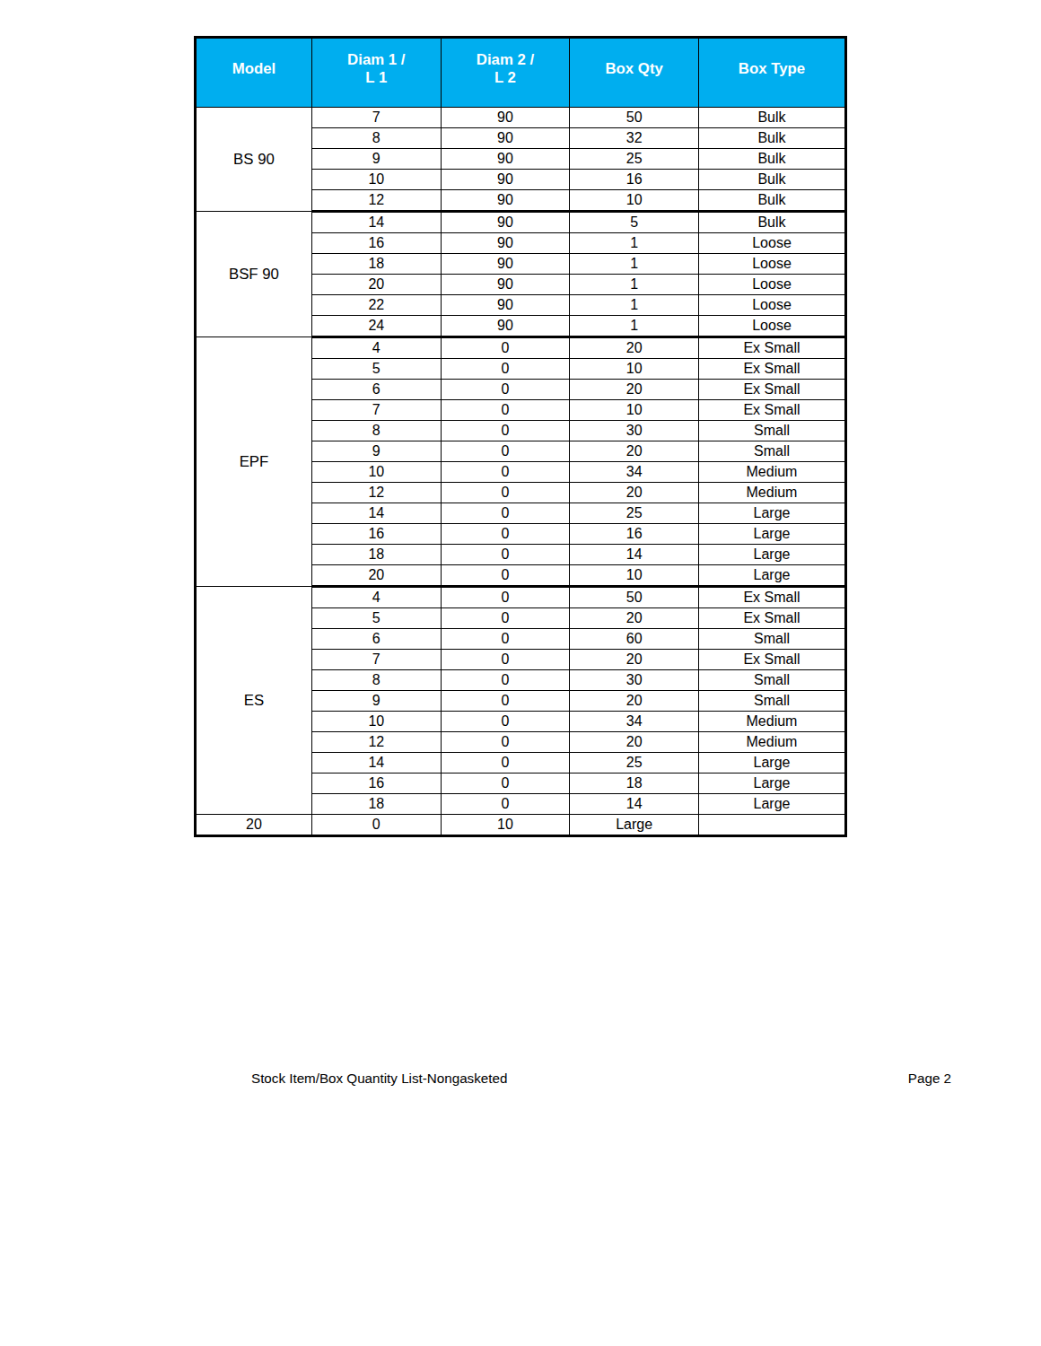| Model | Diam 1 / L 1 | Diam 2 / L 2 | Box Qty | Box Type |
| --- | --- | --- | --- | --- |
| BS 90 | 7 | 90 | 50 | Bulk |
| 8 | 90 | 32 | Bulk |
| 9 | 90 | 25 | Bulk |
| 10 | 90 | 16 | Bulk |
| 12 | 90 | 10 | Bulk |
| BSF 90 | 14 | 90 | 5 | Bulk |
| 16 | 90 | 1 | Loose |
| 18 | 90 | 1 | Loose |
| 20 | 90 | 1 | Loose |
| 22 | 90 | 1 | Loose |
| 24 | 90 | 1 | Loose |
| EPF | 4 | 0 | 20 | Ex Small |
| 5 | 0 | 10 | Ex Small |
| 6 | 0 | 20 | Ex Small |
| 7 | 0 | 10 | Ex Small |
| 8 | 0 | 30 | Small |
| 9 | 0 | 20 | Small |
| 10 | 0 | 34 | Medium |
| 12 | 0 | 20 | Medium |
| 14 | 0 | 25 | Large |
| 16 | 0 | 16 | Large |
| 18 | 0 | 14 | Large |
| 20 | 0 | 10 | Large |
| ES | 4 | 0 | 50 | Ex Small |
| 5 | 0 | 20 | Ex Small |
| 6 | 0 | 60 | Small |
| 7 | 0 | 20 | Ex Small |
| 8 | 0 | 30 | Small |
| 9 | 0 | 20 | Small |
| 10 | 0 | 34 | Medium |
| 12 | 0 | 20 | Medium |
| 14 | 0 | 25 | Large |
| 16 | 0 | 18 | Large |
| 18 | 0 | 14 | Large |
| 20 | 0 | 10 | Large |
Stock Item/Box Quantity List-Nongasketed Page 2